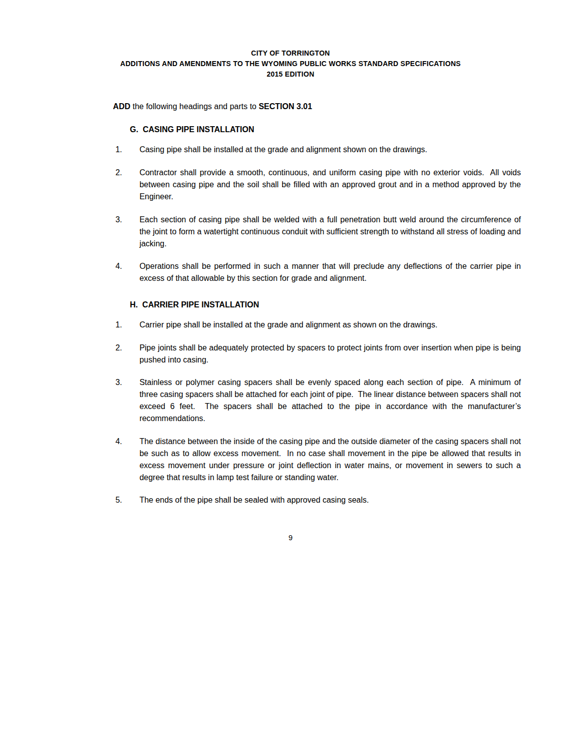CITY OF TORRINGTON
ADDITIONS AND AMENDMENTS TO THE WYOMING PUBLIC WORKS STANDARD SPECIFICATIONS
2015 EDITION
ADD the following headings and parts to SECTION 3.01
G. CASING PIPE INSTALLATION
1. Casing pipe shall be installed at the grade and alignment shown on the drawings.
2. Contractor shall provide a smooth, continuous, and uniform casing pipe with no exterior voids. All voids between casing pipe and the soil shall be filled with an approved grout and in a method approved by the Engineer.
3. Each section of casing pipe shall be welded with a full penetration butt weld around the circumference of the joint to form a watertight continuous conduit with sufficient strength to withstand all stress of loading and jacking.
4. Operations shall be performed in such a manner that will preclude any deflections of the carrier pipe in excess of that allowable by this section for grade and alignment.
H. CARRIER PIPE INSTALLATION
1. Carrier pipe shall be installed at the grade and alignment as shown on the drawings.
2. Pipe joints shall be adequately protected by spacers to protect joints from over insertion when pipe is being pushed into casing.
3. Stainless or polymer casing spacers shall be evenly spaced along each section of pipe. A minimum of three casing spacers shall be attached for each joint of pipe. The linear distance between spacers shall not exceed 6 feet. The spacers shall be attached to the pipe in accordance with the manufacturer’s recommendations.
4. The distance between the inside of the casing pipe and the outside diameter of the casing spacers shall not be such as to allow excess movement. In no case shall movement in the pipe be allowed that results in excess movement under pressure or joint deflection in water mains, or movement in sewers to such a degree that results in lamp test failure or standing water.
5. The ends of the pipe shall be sealed with approved casing seals.
9